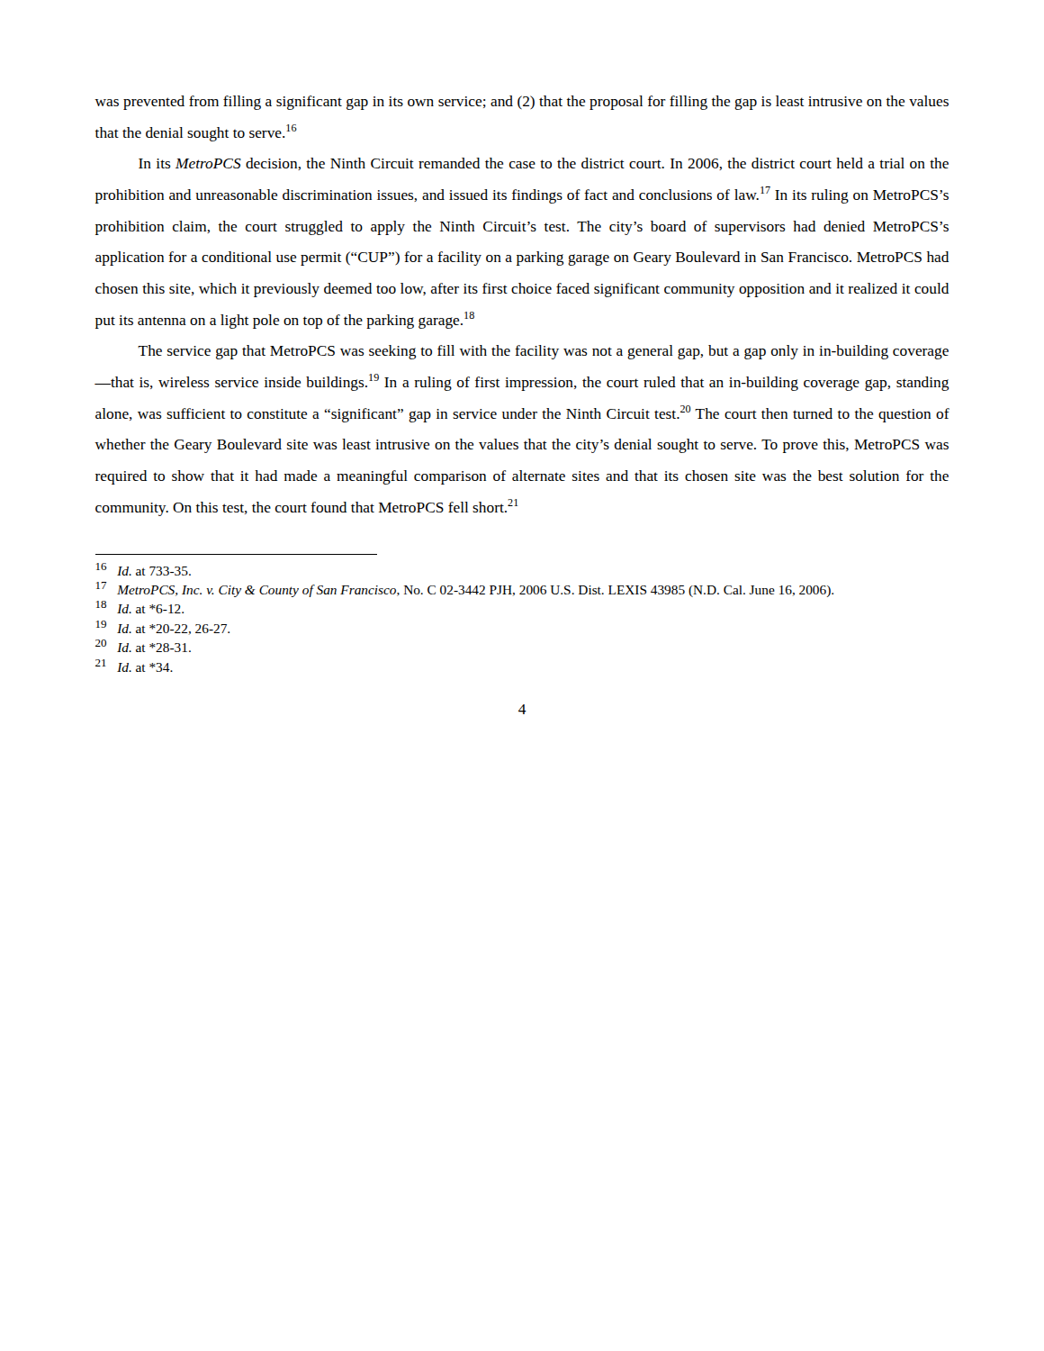was prevented from filling a significant gap in its own service; and (2) that the proposal for filling the gap is least intrusive on the values that the denial sought to serve.16
In its MetroPCS decision, the Ninth Circuit remanded the case to the district court. In 2006, the district court held a trial on the prohibition and unreasonable discrimination issues, and issued its findings of fact and conclusions of law.17 In its ruling on MetroPCS’s prohibition claim, the court struggled to apply the Ninth Circuit’s test. The city’s board of supervisors had denied MetroPCS’s application for a conditional use permit (“CUP”) for a facility on a parking garage on Geary Boulevard in San Francisco. MetroPCS had chosen this site, which it previously deemed too low, after its first choice faced significant community opposition and it realized it could put its antenna on a light pole on top of the parking garage.18
The service gap that MetroPCS was seeking to fill with the facility was not a general gap, but a gap only in in-building coverage—that is, wireless service inside buildings.19 In a ruling of first impression, the court ruled that an in-building coverage gap, standing alone, was sufficient to constitute a “significant” gap in service under the Ninth Circuit test.20 The court then turned to the question of whether the Geary Boulevard site was least intrusive on the values that the city’s denial sought to serve. To prove this, MetroPCS was required to show that it had made a meaningful comparison of alternate sites and that its chosen site was the best solution for the community. On this test, the court found that MetroPCS fell short.21
16 Id. at 733-35.
17 MetroPCS, Inc. v. City & County of San Francisco, No. C 02-3442 PJH, 2006 U.S. Dist. LEXIS 43985 (N.D. Cal. June 16, 2006).
18 Id. at *6-12.
19 Id. at *20-22, 26-27.
20 Id. at *28-31.
21 Id. at *34.
4